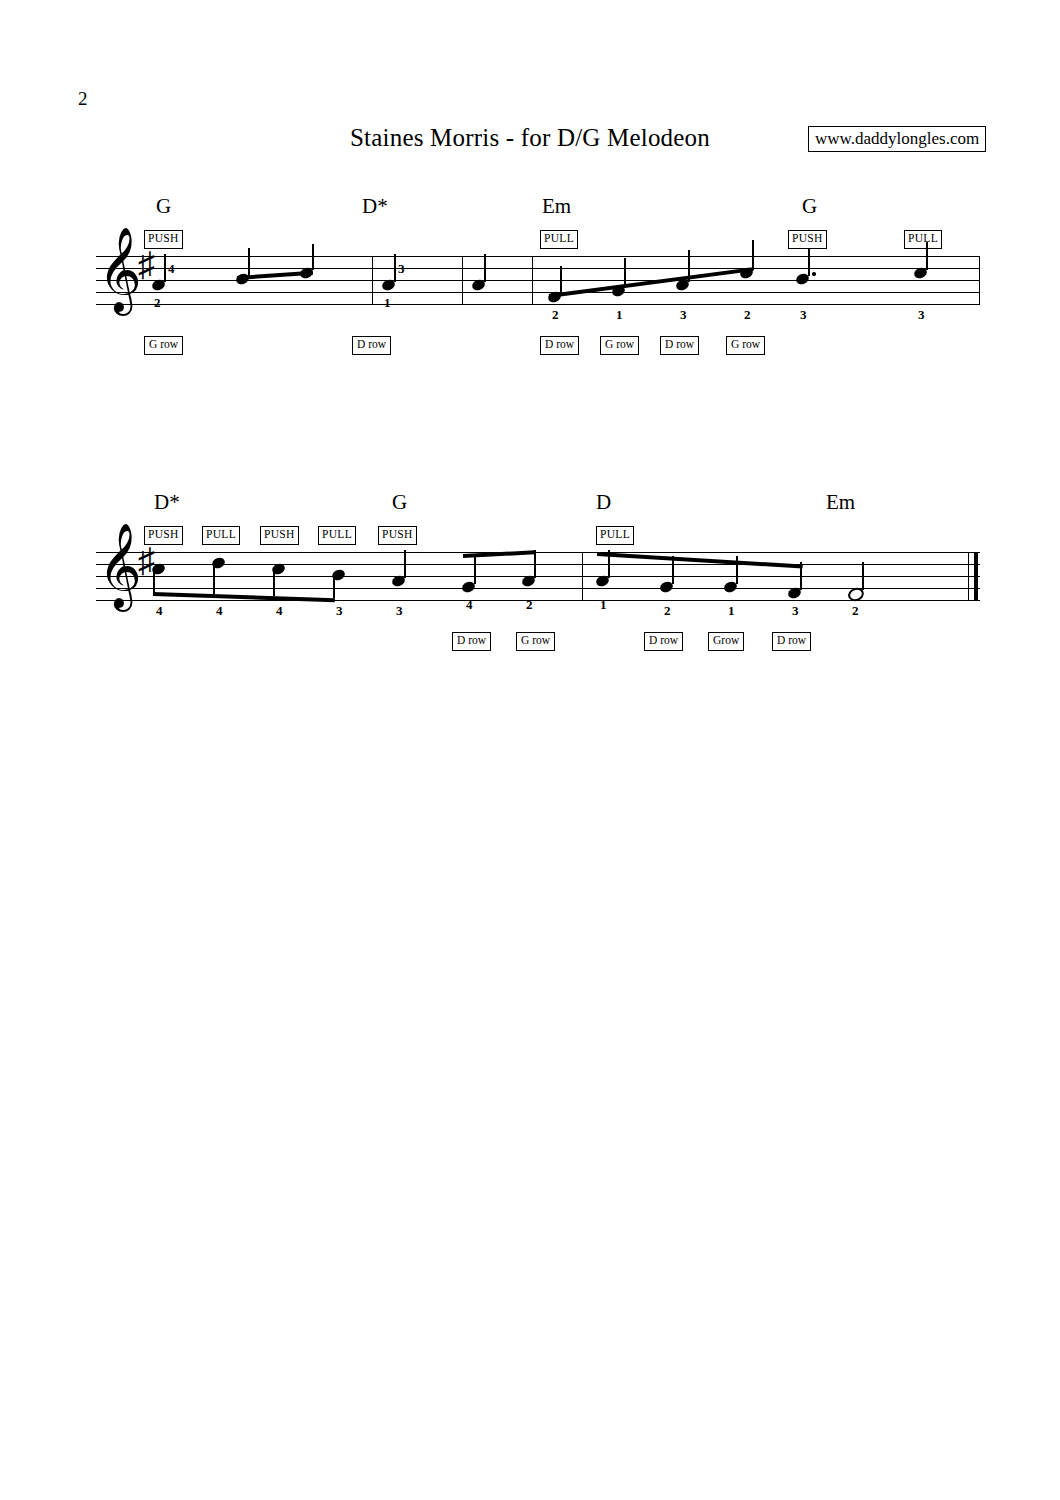2
Staines Morris - for D/G Melodeon
www.daddylongles.com
G
D*
Em
G
PUSH
PULL
PUSH
PULL
𝄞
♯
2
4
1
3
2
1
3
2
3
3
G row
D row
D row
G row
D row
G row
D*
G
D
Em
PUSH
PULL
PUSH
PULL
PUSH
PULL
𝄞
♯
4
4
4
3
3
4
2
1
2
1
3
2
D row
G row
D row
Grow
D row